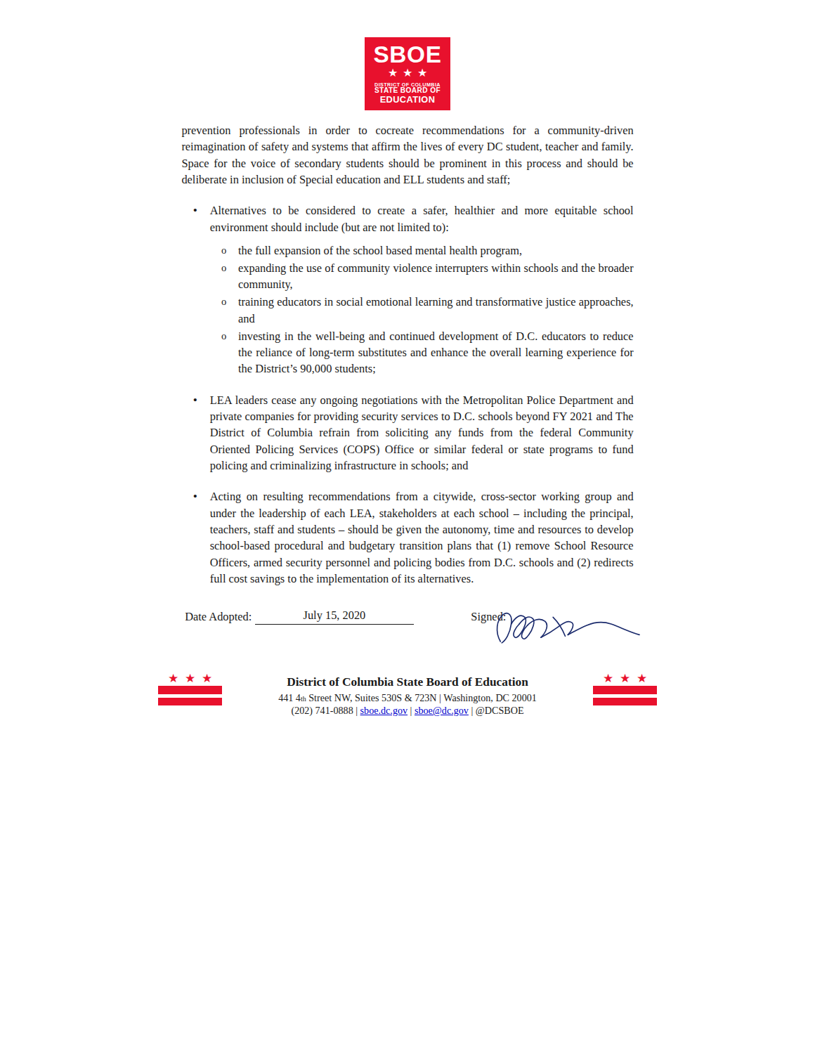SBOE ★★★ DISTRICT OF COLUMBIA STATE BOARD OF EDUCATION
prevention professionals in order to cocreate recommendations for a community-driven reimagination of safety and systems that affirm the lives of every DC student, teacher and family. Space for the voice of secondary students should be prominent in this process and should be deliberate in inclusion of Special education and ELL students and staff;
Alternatives to be considered to create a safer, healthier and more equitable school environment should include (but are not limited to):
the full expansion of the school based mental health program,
expanding the use of community violence interrupters within schools and the broader community,
training educators in social emotional learning and transformative justice approaches, and
investing in the well-being and continued development of D.C. educators to reduce the reliance of long-term substitutes and enhance the overall learning experience for the District’s 90,000 students;
LEA leaders cease any ongoing negotiations with the Metropolitan Police Department and private companies for providing security services to D.C. schools beyond FY 2021 and The District of Columbia refrain from soliciting any funds from the federal Community Oriented Policing Services (COPS) Office or similar federal or state programs to fund policing and criminalizing infrastructure in schools; and
Acting on resulting recommendations from a citywide, cross-sector working group and under the leadership of each LEA, stakeholders at each school – including the principal, teachers, staff and students – should be given the autonomy, time and resources to develop school-based procedural and budgetary transition plans that (1) remove School Resource Officers, armed security personnel and policing bodies from D.C. schools and (2) redirects full cost savings to the implementation of its alternatives.
Date Adopted: July 15, 2020 Signed:
★★★
★★★
District of Columbia State Board of Education 441 4th Street NW, Suites 530S & 723N | Washington, DC 20001 (202) 741-0888 | sboe.dc.gov | sboe@dc.gov | @DCSBOE